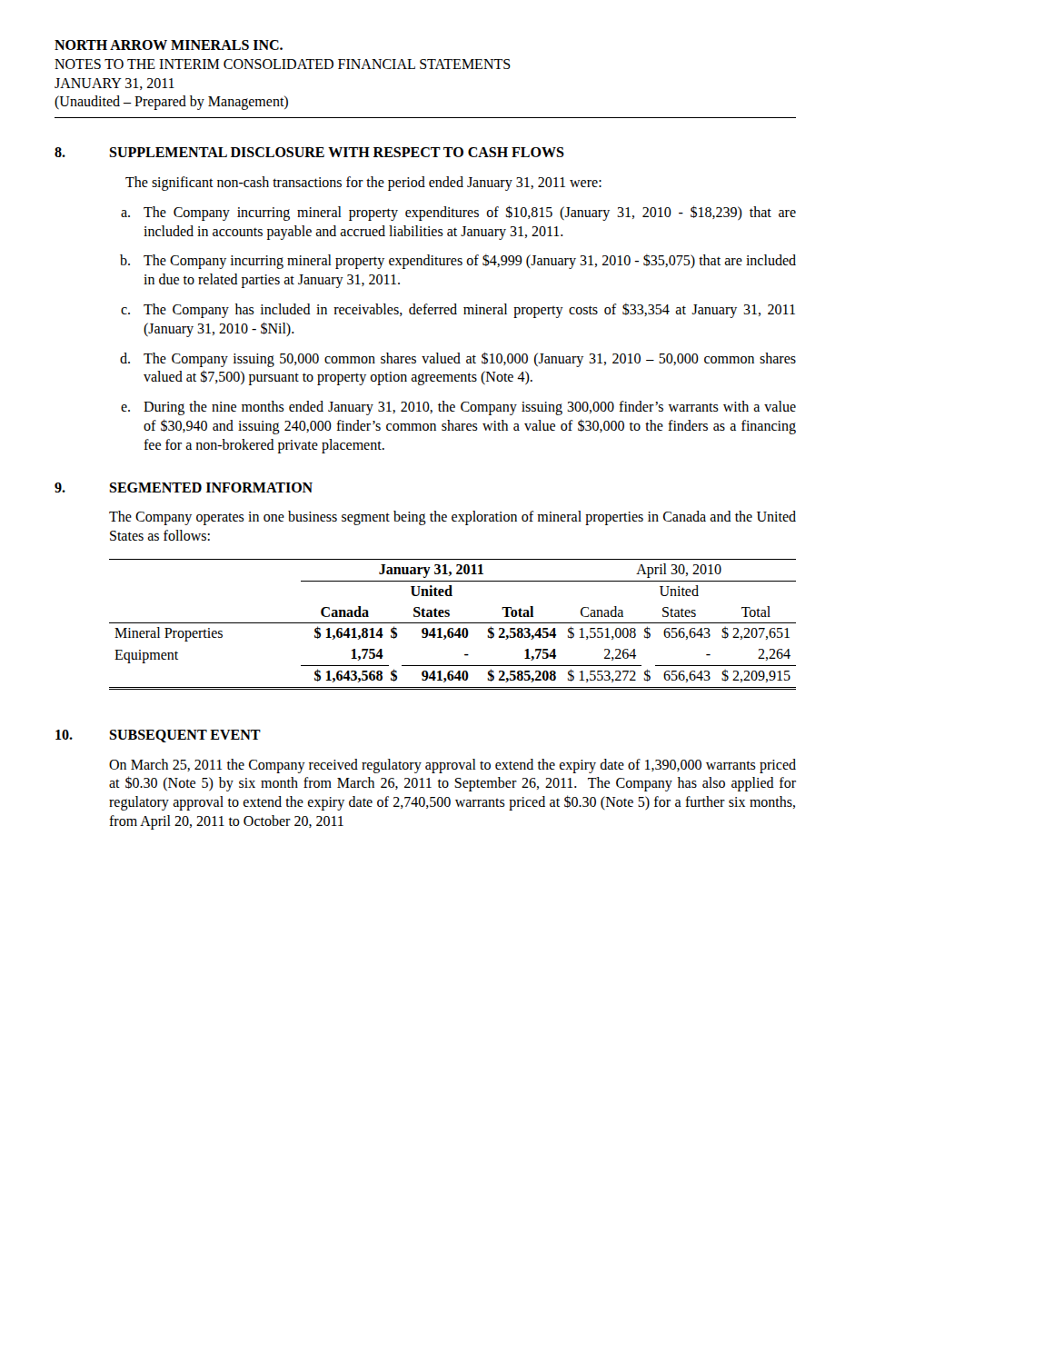NORTH ARROW MINERALS INC.
NOTES TO THE INTERIM CONSOLIDATED FINANCIAL STATEMENTS
JANUARY 31, 2011
(Unaudited – Prepared by Management)
8. SUPPLEMENTAL DISCLOSURE WITH RESPECT TO CASH FLOWS
The significant non-cash transactions for the period ended January 31, 2011 were:
The Company incurring mineral property expenditures of $10,815 (January 31, 2010 - $18,239) that are included in accounts payable and accrued liabilities at January 31, 2011.
The Company incurring mineral property expenditures of $4,999 (January 31, 2010 - $35,075) that are included in due to related parties at January 31, 2011.
The Company has included in receivables, deferred mineral property costs of $33,354 at January 31, 2011 (January 31, 2010 - $Nil).
The Company issuing 50,000 common shares valued at $10,000 (January 31, 2010 – 50,000 common shares valued at $7,500) pursuant to property option agreements (Note 4).
During the nine months ended January 31, 2010, the Company issuing 300,000 finder’s warrants with a value of $30,940 and issuing 240,000 finder’s common shares with a value of $30,000 to the finders as a financing fee for a non-brokered private placement.
9. SEGMENTED INFORMATION
The Company operates in one business segment being the exploration of mineral properties in Canada and the United States as follows:
| | January 31, 2011 | April 30, 2010 |
| | | United | | | United | |
| | Canada | States | Total | Canada | States | Total |
| Mineral Properties | $ 1,641,814 | $ | 941,640 | $ 2,583,454 | $ 1,551,008 | $ | 656,643 | $ 2,207,651 |
| Equipment | 1,754 | | - | 1,754 | 2,264 | | - | 2,264 |
| | $ 1,643,568 | $ | 941,640 | $ 2,585,208 | $ 1,553,272 | $ | 656,643 | $ 2,209,915 |
10. SUBSEQUENT EVENT
On March 25, 2011 the Company received regulatory approval to extend the expiry date of 1,390,000 warrants priced at $0.30 (Note 5) by six month from March 26, 2011 to September 26, 2011. The Company has also applied for regulatory approval to extend the expiry date of 2,740,500 warrants priced at $0.30 (Note 5) for a further six months, from April 20, 2011 to October 20, 2011